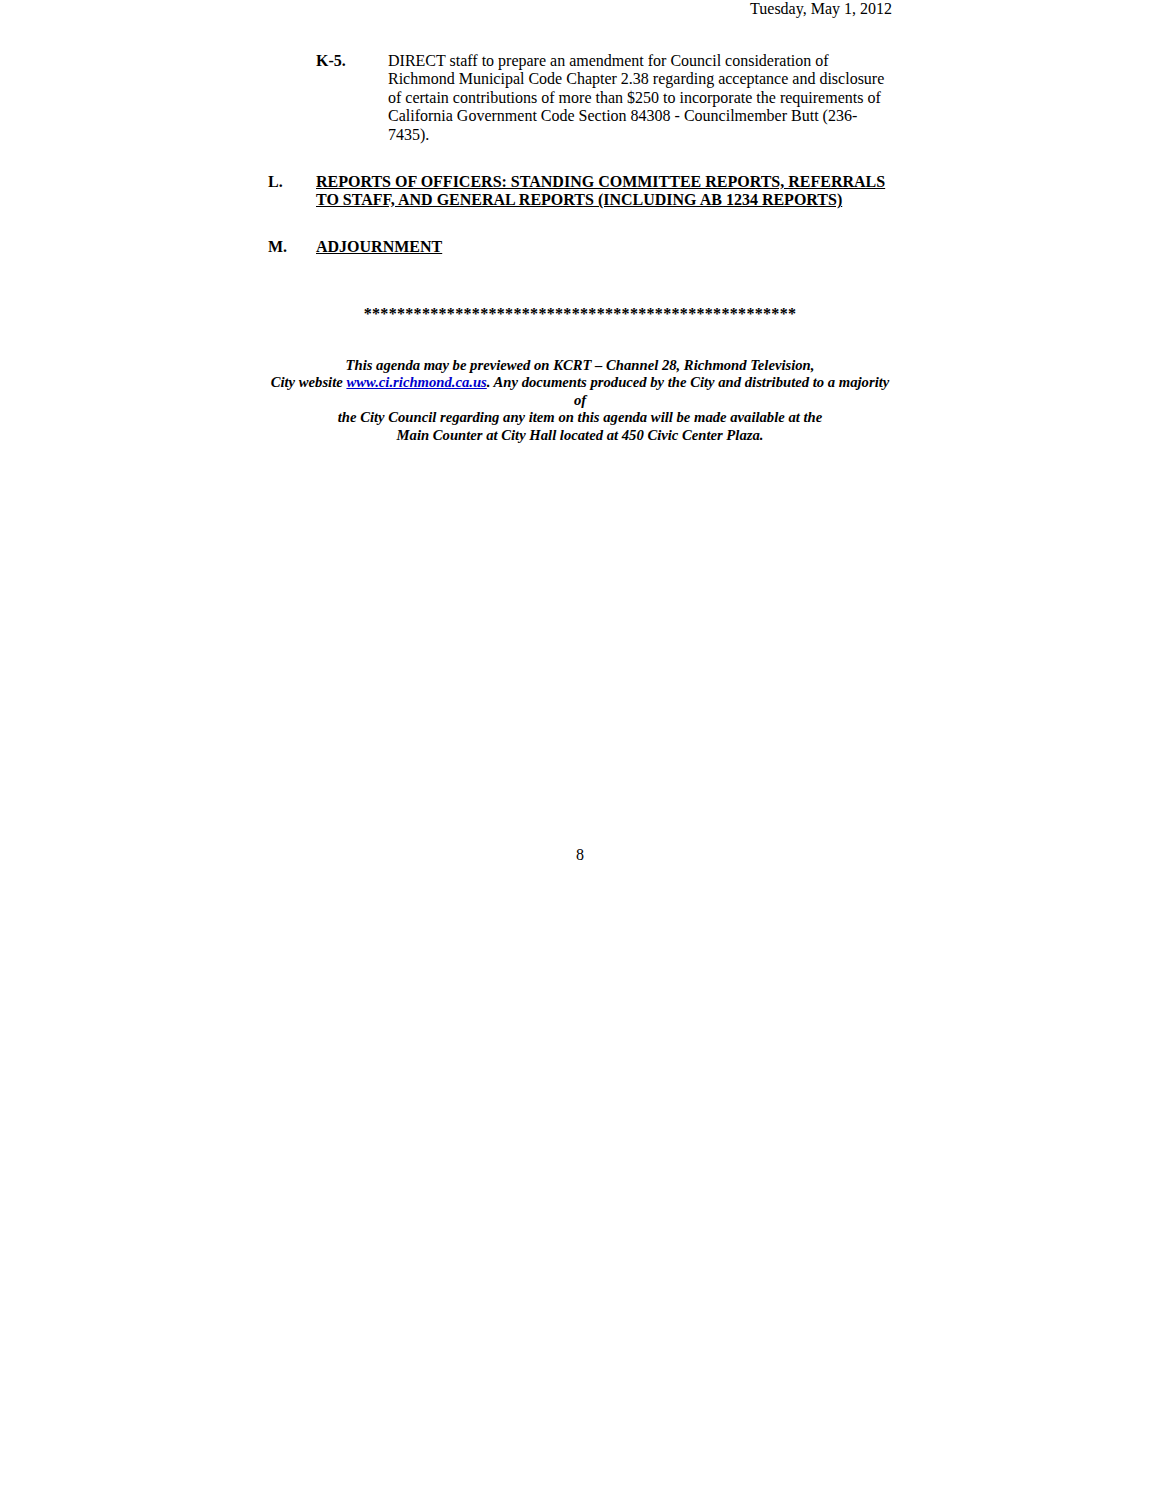Tuesday, May 1, 2012
K-5.
DIRECT staff to prepare an amendment for Council consideration of Richmond Municipal Code Chapter 2.38 regarding acceptance and disclosure of certain contributions of more than $250 to incorporate the requirements of California Government Code Section 84308 - Councilmember Butt (236-7435).
L.
REPORTS OF OFFICERS: STANDING COMMITTEE REPORTS, REFERRALS TO STAFF, AND GENERAL REPORTS (INCLUDING AB 1234 REPORTS)
M.
ADJOURNMENT
****************************************************
This agenda may be previewed on KCRT – Channel 28, Richmond Television,
City website www.ci.richmond.ca.us. Any documents produced by the City and distributed to a majority of
the City Council regarding any item on this agenda will be made available at the
Main Counter at City Hall located at 450 Civic Center Plaza.
8